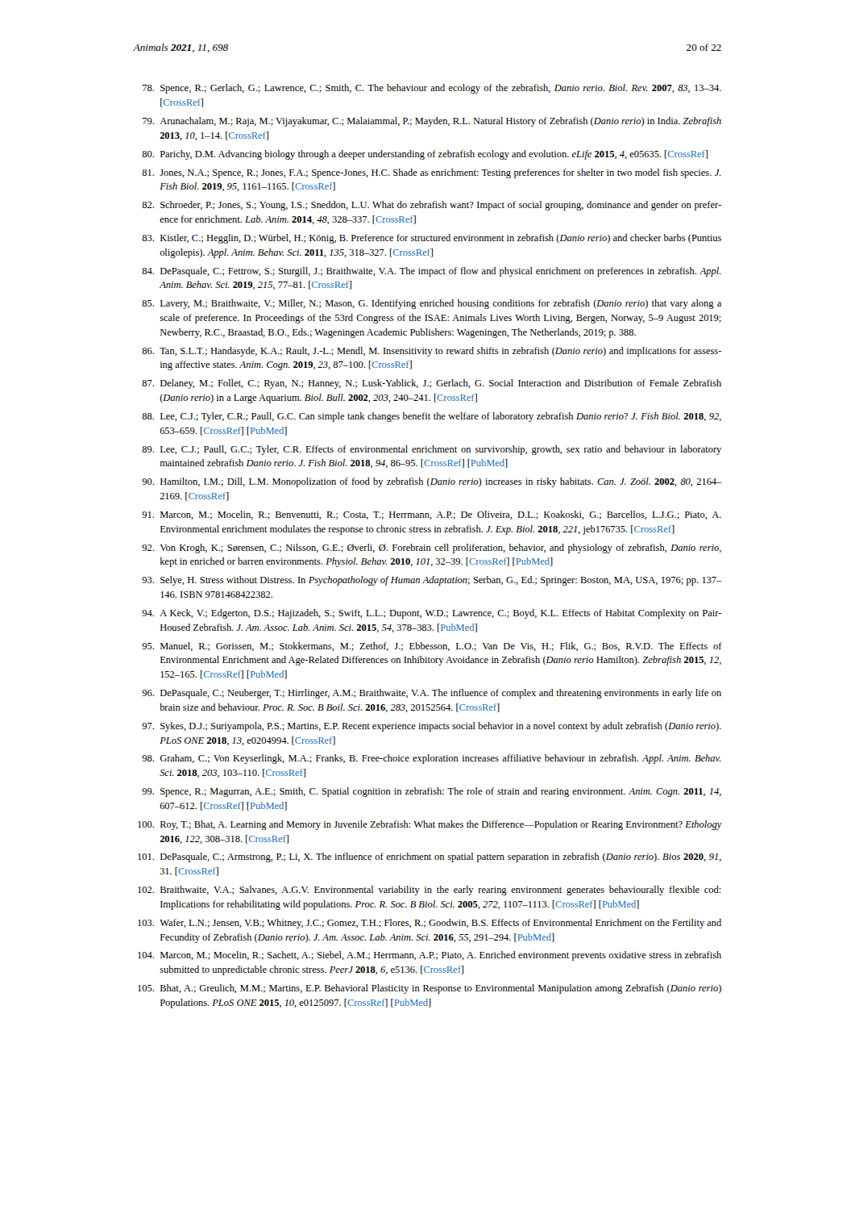Animals 2021, 11, 698
20 of 22
78. Spence, R.; Gerlach, G.; Lawrence, C.; Smith, C. The behaviour and ecology of the zebrafish, Danio rerio. Biol. Rev. 2007, 83, 13–34. [CrossRef]
79. Arunachalam, M.; Raja, M.; Vijayakumar, C.; Malaiammal, P.; Mayden, R.L. Natural History of Zebrafish (Danio rerio) in India. Zebrafish 2013, 10, 1–14. [CrossRef]
80. Parichy, D.M. Advancing biology through a deeper understanding of zebrafish ecology and evolution. eLife 2015, 4, e05635. [CrossRef]
81. Jones, N.A.; Spence, R.; Jones, F.A.; Spence-Jones, H.C. Shade as enrichment: Testing preferences for shelter in two model fish species. J. Fish Biol. 2019, 95, 1161–1165. [CrossRef]
82. Schroeder, P.; Jones, S.; Young, I.S.; Sneddon, L.U. What do zebrafish want? Impact of social grouping, dominance and gender on preference for enrichment. Lab. Anim. 2014, 48, 328–337. [CrossRef]
83. Kistler, C.; Hegglin, D.; Würbel, H.; König, B. Preference for structured environment in zebrafish (Danio rerio) and checker barbs (Puntius oligolepis). Appl. Anim. Behav. Sci. 2011, 135, 318–327. [CrossRef]
84. DePasquale, C.; Fettrow, S.; Sturgill, J.; Braithwaite, V.A. The impact of flow and physical enrichment on preferences in zebrafish. Appl. Anim. Behav. Sci. 2019, 215, 77–81. [CrossRef]
85. Lavery, M.; Braithwaite, V.; Miller, N.; Mason, G. Identifying enriched housing conditions for zebrafish (Danio rerio) that vary along a scale of preference. In Proceedings of the 53rd Congress of the ISAE: Animals Lives Worth Living, Bergen, Norway, 5–9 August 2019; Newberry, R.C., Braastad, B.O., Eds.; Wageningen Academic Publishers: Wageningen, The Netherlands, 2019; p. 388.
86. Tan, S.L.T.; Handasyde, K.A.; Rault, J.-L.; Mendl, M. Insensitivity to reward shifts in zebrafish (Danio rerio) and implications for assessing affective states. Anim. Cogn. 2019, 23, 87–100. [CrossRef]
87. Delaney, M.; Follet, C.; Ryan, N.; Hanney, N.; Lusk-Yablick, J.; Gerlach, G. Social Interaction and Distribution of Female Zebrafish (Danio rerio) in a Large Aquarium. Biol. Bull. 2002, 203, 240–241. [CrossRef]
88. Lee, C.J.; Tyler, C.R.; Paull, G.C. Can simple tank changes benefit the welfare of laboratory zebrafish Danio rerio? J. Fish Biol. 2018, 92, 653–659. [CrossRef] [PubMed]
89. Lee, C.J.; Paull, G.C.; Tyler, C.R. Effects of environmental enrichment on survivorship, growth, sex ratio and behaviour in laboratory maintained zebrafish Danio rerio. J. Fish Biol. 2018, 94, 86–95. [CrossRef] [PubMed]
90. Hamilton, I.M.; Dill, L.M. Monopolization of food by zebrafish (Danio rerio) increases in risky habitats. Can. J. Zoöl. 2002, 80, 2164–2169. [CrossRef]
91. Marcon, M.; Mocelin, R.; Benvenutti, R.; Costa, T.; Herrmann, A.P.; De Oliveira, D.L.; Koakoski, G.; Barcellos, L.J.G.; Piato, A. Environmental enrichment modulates the response to chronic stress in zebrafish. J. Exp. Biol. 2018, 221, jeb176735. [CrossRef]
92. Von Krogh, K.; Sørensen, C.; Nilsson, G.E.; Øverli, Ø. Forebrain cell proliferation, behavior, and physiology of zebrafish, Danio rerio, kept in enriched or barren environments. Physiol. Behav. 2010, 101, 32–39. [CrossRef] [PubMed]
93. Selye, H. Stress without Distress. In Psychopathology of Human Adaptation; Serban, G., Ed.; Springer: Boston, MA, USA, 1976; pp. 137–146. ISBN 9781468422382.
94. A Keck, V.; Edgerton, D.S.; Hajizadeh, S.; Swift, L.L.; Dupont, W.D.; Lawrence, C.; Boyd, K.L. Effects of Habitat Complexity on Pair-Housed Zebrafish. J. Am. Assoc. Lab. Anim. Sci. 2015, 54, 378–383. [PubMed]
95. Manuel, R.; Gorissen, M.; Stokkermans, M.; Zethof, J.; Ebbesson, L.O.; Van De Vis, H.; Flik, G.; Bos, R.V.D. The Effects of Environmental Enrichment and Age-Related Differences on Inhibitory Avoidance in Zebrafish (Danio rerio Hamilton). Zebrafish 2015, 12, 152–165. [CrossRef] [PubMed]
96. DePasquale, C.; Neuberger, T.; Hirrlinger, A.M.; Braithwaite, V.A. The influence of complex and threatening environments in early life on brain size and behaviour. Proc. R. Soc. B Boil. Sci. 2016, 283, 20152564. [CrossRef]
97. Sykes, D.J.; Suriyampola, P.S.; Martins, E.P. Recent experience impacts social behavior in a novel context by adult zebrafish (Danio rerio). PLoS ONE 2018, 13, e0204994. [CrossRef]
98. Graham, C.; Von Keyserlingk, M.A.; Franks, B. Free-choice exploration increases affiliative behaviour in zebrafish. Appl. Anim. Behav. Sci. 2018, 203, 103–110. [CrossRef]
99. Spence, R.; Magurran, A.E.; Smith, C. Spatial cognition in zebrafish: The role of strain and rearing environment. Anim. Cogn. 2011, 14, 607–612. [CrossRef] [PubMed]
100. Roy, T.; Bhat, A. Learning and Memory in Juvenile Zebrafish: What makes the Difference—Population or Rearing Environment? Ethology 2016, 122, 308–318. [CrossRef]
101. DePasquale, C.; Armstrong, P.; Li, X. The influence of enrichment on spatial pattern separation in zebrafish (Danio rerio). Bios 2020, 91, 31. [CrossRef]
102. Braithwaite, V.A.; Salvanes, A.G.V. Environmental variability in the early rearing environment generates behaviourally flexible cod: Implications for rehabilitating wild populations. Proc. R. Soc. B Biol. Sci. 2005, 272, 1107–1113. [CrossRef] [PubMed]
103. Wafer, L.N.; Jensen, V.B.; Whitney, J.C.; Gomez, T.H.; Flores, R.; Goodwin, B.S. Effects of Environmental Enrichment on the Fertility and Fecundity of Zebrafish (Danio rerio). J. Am. Assoc. Lab. Anim. Sci. 2016, 55, 291–294. [PubMed]
104. Marcon, M.; Mocelin, R.; Sachett, A.; Siebel, A.M.; Herrmann, A.P.; Piato, A. Enriched environment prevents oxidative stress in zebrafish submitted to unpredictable chronic stress. PeerJ 2018, 6, e5136. [CrossRef]
105. Bhat, A.; Greulich, M.M.; Martins, E.P. Behavioral Plasticity in Response to Environmental Manipulation among Zebrafish (Danio rerio) Populations. PLoS ONE 2015, 10, e0125097. [CrossRef] [PubMed]